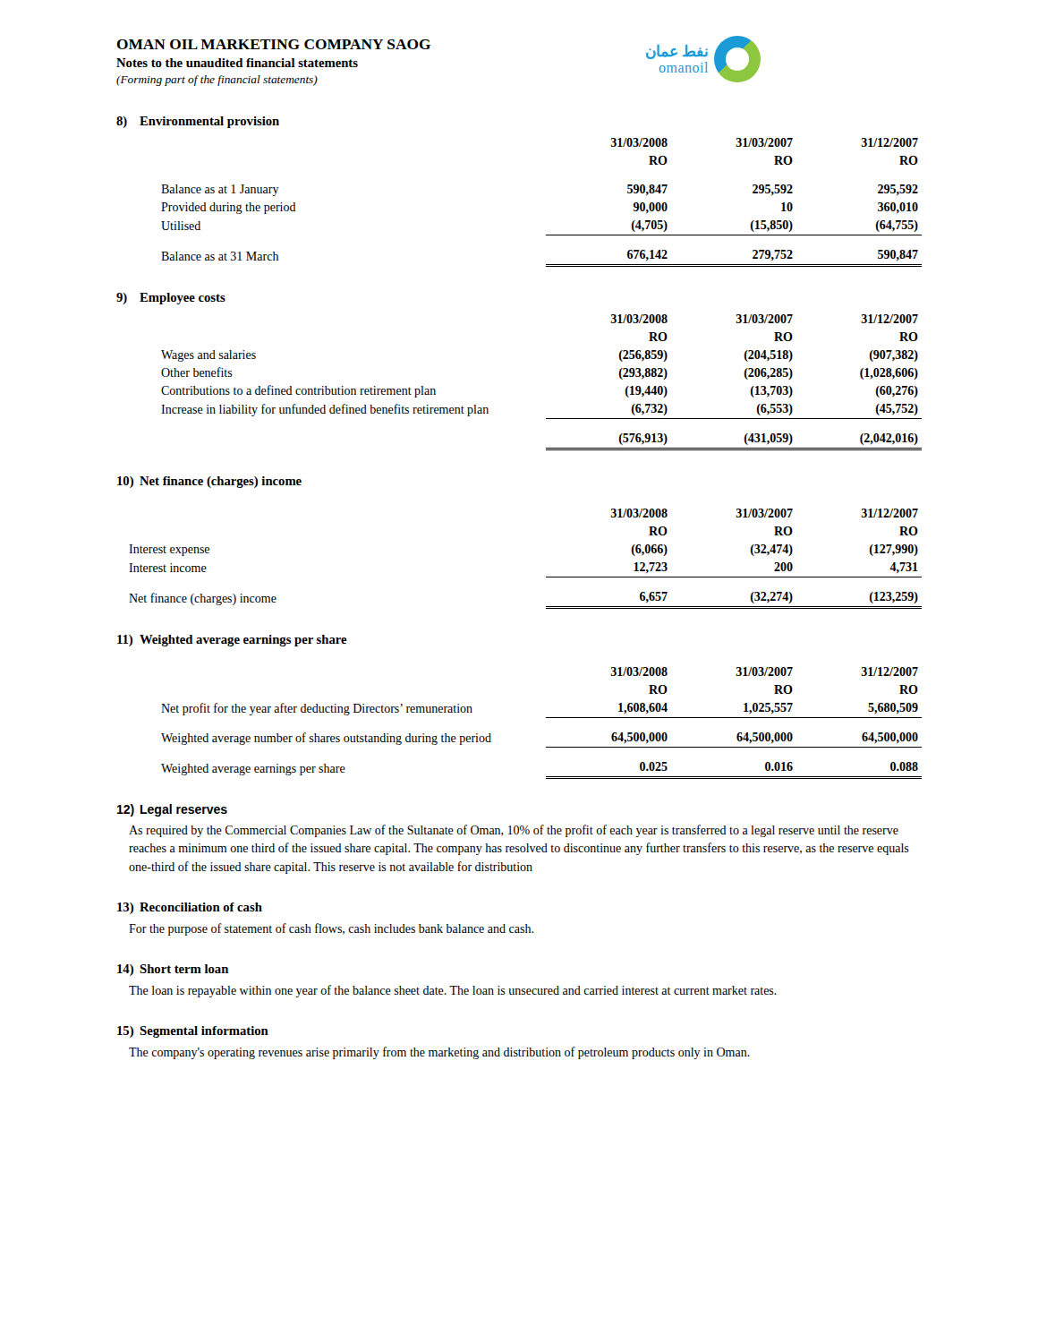OMAN OIL MARKETING COMPANY SAOG
Notes to the unaudited financial statements
(Forming part of the financial statements)
نفط عمان
omanoil
8) Environmental provision
| | 31/03/2008 | 31/03/2007 | 31/12/2007 |
| | RO | RO | RO |
| Balance as at 1 January | 590,847 | 295,592 | 295,592 |
| Provided during the period | 90,000 | 10 | 360,010 |
| Utilised | (4,705) | (15,850) | (64,755) |
| Balance as at 31 March | 676,142 | 279,752 | 590,847 |
9) Employee costs
| | 31/03/2008 | 31/03/2007 | 31/12/2007 |
| | RO | RO | RO |
| Wages and salaries | (256,859) | (204,518) | (907,382) |
| Other benefits | (293,882) | (206,285) | (1,028,606) |
| Contributions to a defined contribution retirement plan | (19,440) | (13,703) | (60,276) |
| Increase in liability for unfunded defined benefits retirement plan | (6,732) | (6,553) | (45,752) |
| | (576,913) | (431,059) | (2,042,016) |
10) Net finance (charges) income
| | 31/03/2008 | 31/03/2007 | 31/12/2007 |
| | RO | RO | RO |
| Interest expense | (6,066) | (32,474) | (127,990) |
| Interest income | 12,723 | 200 | 4,731 |
| Net finance (charges) income | 6,657 | (32,274) | (123,259) |
11) Weighted average earnings per share
| | 31/03/2008 | 31/03/2007 | 31/12/2007 |
| | RO | RO | RO |
| Net profit for the year after deducting Directors’ remuneration | 1,608,604 | 1,025,557 | 5,680,509 |
| Weighted average number of shares outstanding during the period | 64,500,000 | 64,500,000 | 64,500,000 |
| Weighted average earnings per share | 0.025 | 0.016 | 0.088 |
12) Legal reserves
As required by the Commercial Companies Law of the Sultanate of Oman, 10% of the profit of each year is transferred to a legal reserve until the reserve reaches a minimum one third of the issued share capital. The company has resolved to discontinue any further transfers to this reserve, as the reserve equals one-third of the issued share capital. This reserve is not available for distribution
13) Reconciliation of cash
For the purpose of statement of cash flows, cash includes bank balance and cash.
14) Short term loan
The loan is repayable within one year of the balance sheet date. The loan is unsecured and carried interest at current market rates.
15) Segmental information
The company's operating revenues arise primarily from the marketing and distribution of petroleum products only in Oman.